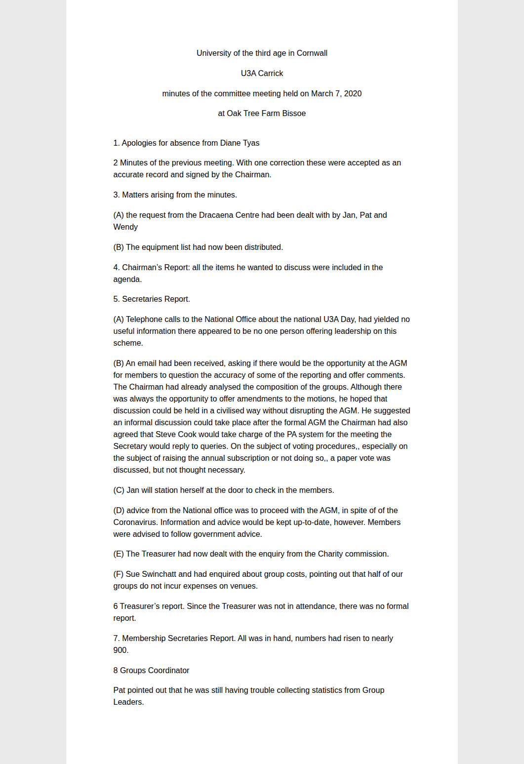University of the third age in Cornwall
U3A Carrick
minutes of the committee meeting held on March 7, 2020
at Oak Tree Farm Bissoe
1. Apologies for absence from Diane Tyas
2 Minutes of the previous meeting. With one correction these were accepted as an accurate record and signed by the Chairman.
3. Matters arising from the minutes.
(A) the request from the Dracaena Centre had been dealt with by Jan, Pat and Wendy
(B) The equipment list had now been distributed.
4. Chairman’s Report: all the items he wanted to discuss were included in the agenda.
5. Secretaries Report.
(A) Telephone calls to the National Office about the national U3A Day, had yielded no useful information there appeared to be no one person offering leadership on this scheme.
(B) An email had been received, asking if there would be the opportunity at the AGM for members to question the accuracy of some of the reporting and offer comments. The Chairman had already analysed the composition of the groups. Although there was always the opportunity to offer amendments to the motions, he hoped that discussion could be held in a civilised way without disrupting the AGM. He suggested an informal discussion could take place after the formal AGM the Chairman had also agreed that Steve Cook would take charge of the PA system for the meeting the Secretary would reply to queries. On the subject of voting procedures,, especially on the subject of raising the annual subscription or not doing so,, a paper vote was discussed, but not thought necessary.
(C) Jan will station herself at the door to check in the members.
(D) advice from the National office was to proceed with the AGM, in spite of of the Coronavirus. Information and advice would be kept up-to-date, however. Members were advised to follow government advice.
(E) The Treasurer had now dealt with the enquiry from the Charity commission.
(F) Sue Swinchatt and had enquired about group costs, pointing out that half of our groups do not incur expenses on venues.
6 Treasurer’s report. Since the Treasurer was not in attendance, there was no formal report.
7. Membership Secretaries Report. All was in hand, numbers had risen to nearly 900.
8 Groups Coordinator
Pat pointed out that he was still having trouble collecting statistics from Group Leaders.